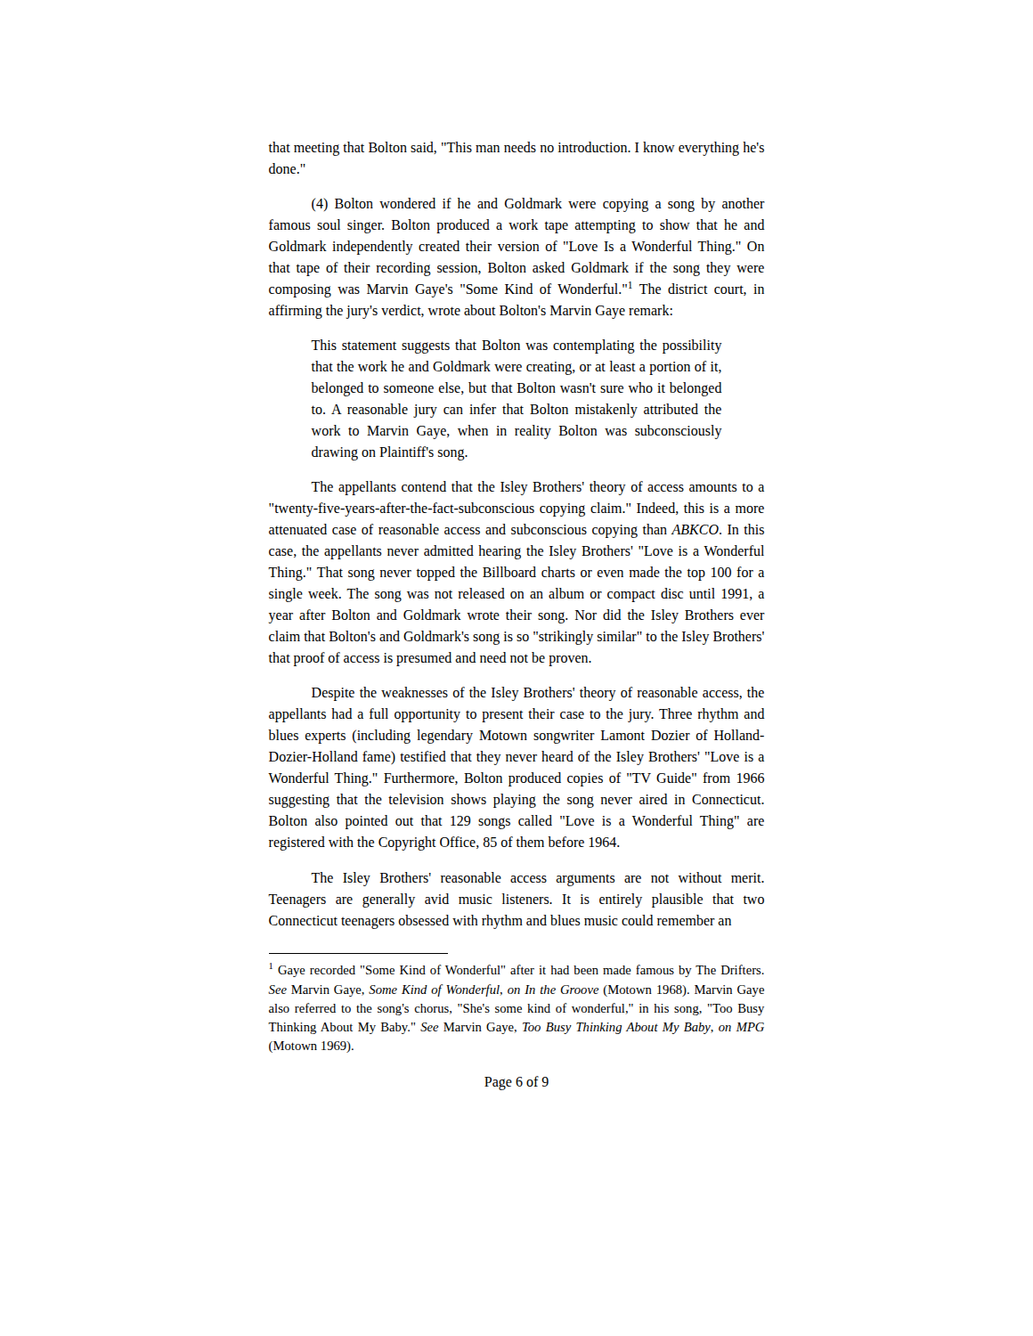that meeting that Bolton said, "This man needs no introduction. I know everything he's done."
(4) Bolton wondered if he and Goldmark were copying a song by another famous soul singer. Bolton produced a work tape attempting to show that he and Goldmark independently created their version of "Love Is a Wonderful Thing." On that tape of their recording session, Bolton asked Goldmark if the song they were composing was Marvin Gaye's "Some Kind of Wonderful."1 The district court, in affirming the jury's verdict, wrote about Bolton's Marvin Gaye remark:
This statement suggests that Bolton was contemplating the possibility that the work he and Goldmark were creating, or at least a portion of it, belonged to someone else, but that Bolton wasn't sure who it belonged to. A reasonable jury can infer that Bolton mistakenly attributed the work to Marvin Gaye, when in reality Bolton was subconsciously drawing on Plaintiff's song.
The appellants contend that the Isley Brothers' theory of access amounts to a "twenty-five-years-after-the-fact-subconscious copying claim." Indeed, this is a more attenuated case of reasonable access and subconscious copying than ABKCO. In this case, the appellants never admitted hearing the Isley Brothers' "Love is a Wonderful Thing." That song never topped the Billboard charts or even made the top 100 for a single week. The song was not released on an album or compact disc until 1991, a year after Bolton and Goldmark wrote their song. Nor did the Isley Brothers ever claim that Bolton's and Goldmark's song is so "strikingly similar" to the Isley Brothers' that proof of access is presumed and need not be proven.
Despite the weaknesses of the Isley Brothers' theory of reasonable access, the appellants had a full opportunity to present their case to the jury. Three rhythm and blues experts (including legendary Motown songwriter Lamont Dozier of Holland-Dozier-Holland fame) testified that they never heard of the Isley Brothers' "Love is a Wonderful Thing." Furthermore, Bolton produced copies of "TV Guide" from 1966 suggesting that the television shows playing the song never aired in Connecticut. Bolton also pointed out that 129 songs called "Love is a Wonderful Thing" are registered with the Copyright Office, 85 of them before 1964.
The Isley Brothers' reasonable access arguments are not without merit. Teenagers are generally avid music listeners. It is entirely plausible that two Connecticut teenagers obsessed with rhythm and blues music could remember an
1 Gaye recorded "Some Kind of Wonderful" after it had been made famous by The Drifters. See Marvin Gaye, Some Kind of Wonderful, on In the Groove (Motown 1968). Marvin Gaye also referred to the song's chorus, "She's some kind of wonderful," in his song, "Too Busy Thinking About My Baby." See Marvin Gaye, Too Busy Thinking About My Baby, on MPG (Motown 1969).
Page 6 of 9